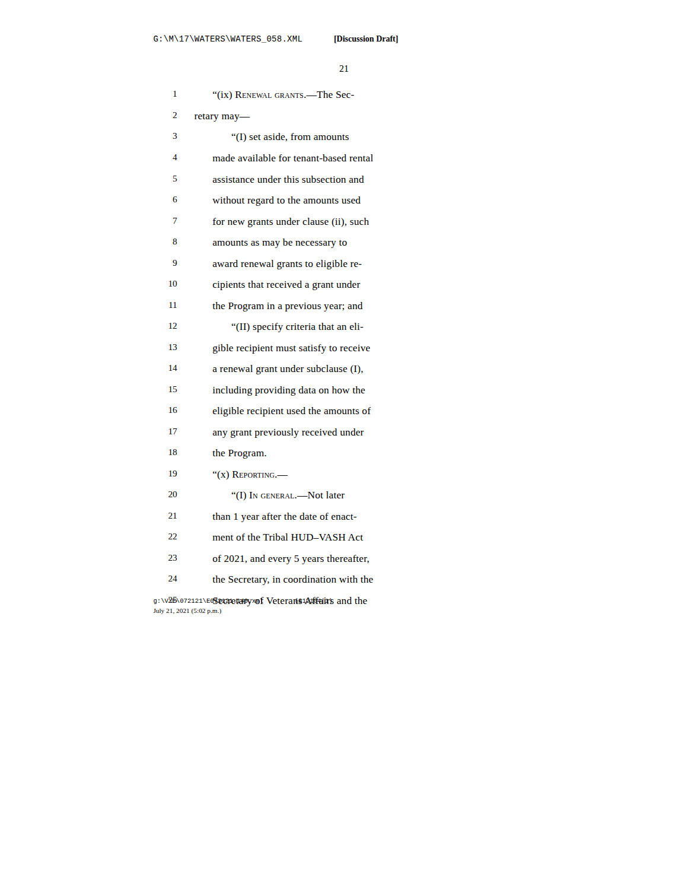G:\M\17\WATERS\WATERS_058.XML [Discussion Draft]
21
| 1 | “(ix) Renewal grants. —The Sec- |
| 2 | retary may— |
| 3 | “(I) set aside, from amounts |
| 4 | made available for tenant-based rental |
| 5 | assistance under this subsection and |
| 6 | without regard to the amounts used |
| 7 | for new grants under clause (ii), such |
| 8 | amounts as may be necessary to |
| 9 | award renewal grants to eligible re- |
| 10 | cipients that received a grant under |
| 11 | the Program in a previous year; and |
| 12 | “(II) specify criteria that an eli- |
| 13 | gible recipient must satisfy to receive |
| 14 | a renewal grant under subclause (I), |
| 15 | including providing data on how the |
| 16 | eligible recipient used the amounts of |
| 17 | any grant previously received under |
| 18 | the Program. |
| 19 | “(x) Reporting. — |
| 20 | “(I) In general. —Not later |
| 21 | than 1 year after the date of enact- |
| 22 | ment of the Tribal HUD–VASH Act |
| 23 | of 2021, and every 5 years thereafter, |
| 24 | the Secretary, in coordination with the |
| 25 | Secretary of Veterans Affairs and the |
g:\V\E\072121\E072121.140.xml(812104|1)
July 21, 2021 (5:02 p.m.)